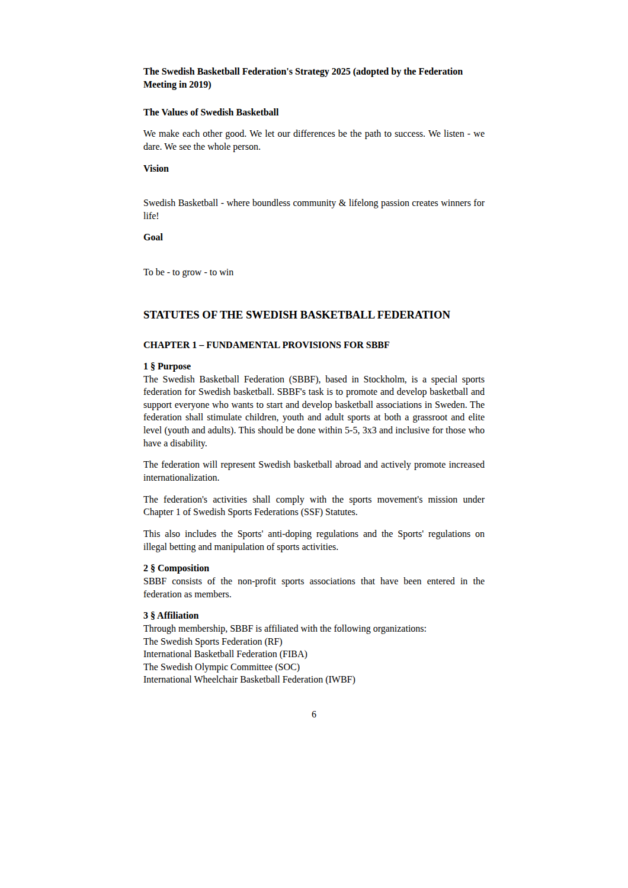The Swedish Basketball Federation's Strategy 2025 (adopted by the Federation Meeting in 2019)
The Values of Swedish Basketball
We make each other good. We let our differences be the path to success. We listen - we dare. We see the whole person.
Vision
Swedish Basketball - where boundless community & lifelong passion creates winners for life!
Goal
To be - to grow - to win
STATUTES OF THE SWEDISH BASKETBALL FEDERATION
CHAPTER 1 – FUNDAMENTAL PROVISIONS FOR SBBF
1 § Purpose
The Swedish Basketball Federation (SBBF), based in Stockholm, is a special sports federation for Swedish basketball. SBBF's task is to promote and develop basketball and support everyone who wants to start and develop basketball associations in Sweden. The federation shall stimulate children, youth and adult sports at both a grassroot and elite level (youth and adults). This should be done within 5-5, 3x3 and inclusive for those who have a disability.
The federation will represent Swedish basketball abroad and actively promote increased internationalization.
The federation's activities shall comply with the sports movement's mission under Chapter 1 of Swedish Sports Federations (SSF) Statutes.
This also includes the Sports' anti-doping regulations and the Sports' regulations on illegal betting and manipulation of sports activities.
2 § Composition
SBBF consists of the non-profit sports associations that have been entered in the federation as members.
3 § Affiliation
Through membership, SBBF is affiliated with the following organizations:
The Swedish Sports Federation (RF)
International Basketball Federation (FIBA)
The Swedish Olympic Committee (SOC)
International Wheelchair Basketball Federation (IWBF)
6